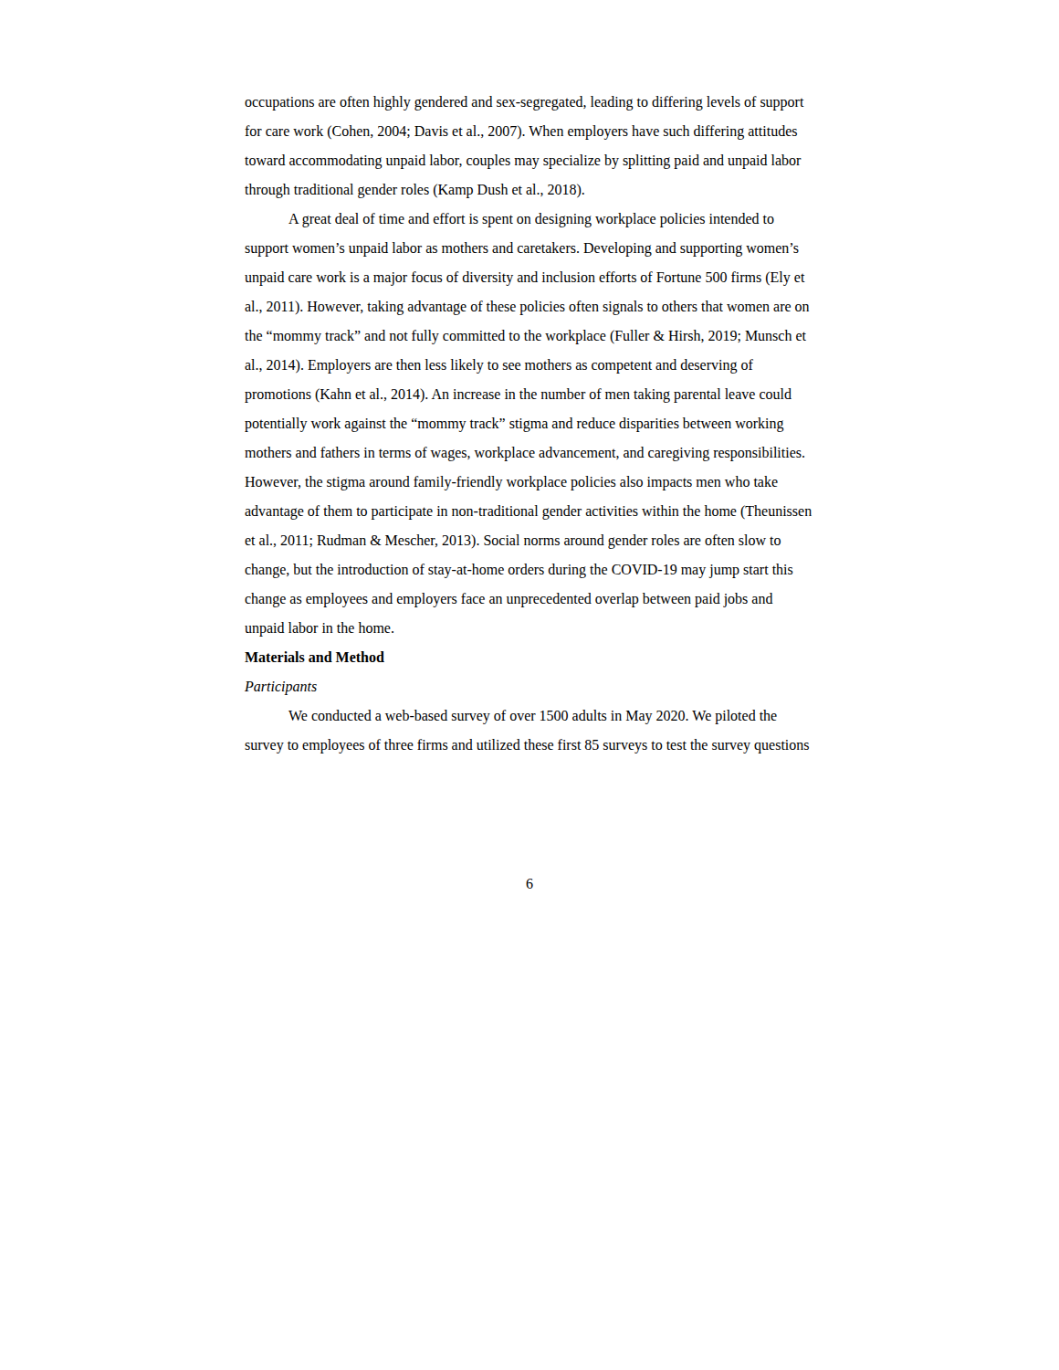occupations are often highly gendered and sex-segregated, leading to differing levels of support for care work (Cohen, 2004; Davis et al., 2007). When employers have such differing attitudes toward accommodating unpaid labor, couples may specialize by splitting paid and unpaid labor through traditional gender roles (Kamp Dush et al., 2018).
A great deal of time and effort is spent on designing workplace policies intended to support women’s unpaid labor as mothers and caretakers. Developing and supporting women’s unpaid care work is a major focus of diversity and inclusion efforts of Fortune 500 firms (Ely et al., 2011). However, taking advantage of these policies often signals to others that women are on the “mommy track” and not fully committed to the workplace (Fuller & Hirsh, 2019; Munsch et al., 2014). Employers are then less likely to see mothers as competent and deserving of promotions (Kahn et al., 2014). An increase in the number of men taking parental leave could potentially work against the “mommy track” stigma and reduce disparities between working mothers and fathers in terms of wages, workplace advancement, and caregiving responsibilities. However, the stigma around family-friendly workplace policies also impacts men who take advantage of them to participate in non-traditional gender activities within the home (Theunissen et al., 2011; Rudman & Mescher, 2013). Social norms around gender roles are often slow to change, but the introduction of stay-at-home orders during the COVID-19 may jump start this change as employees and employers face an unprecedented overlap between paid jobs and unpaid labor in the home.
Materials and Method
Participants
We conducted a web-based survey of over 1500 adults in May 2020. We piloted the survey to employees of three firms and utilized these first 85 surveys to test the survey questions
6